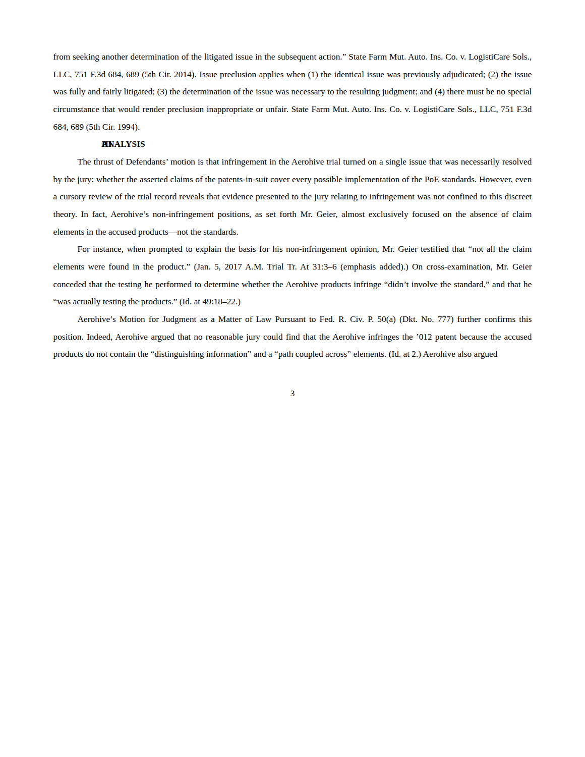from seeking another determination of the litigated issue in the subsequent action.” State Farm Mut. Auto. Ins. Co. v. LogistiCare Sols., LLC, 751 F.3d 684, 689 (5th Cir. 2014). Issue preclusion applies when (1) the identical issue was previously adjudicated; (2) the issue was fully and fairly litigated; (3) the determination of the issue was necessary to the resulting judgment; and (4) there must be no special circumstance that would render preclusion inappropriate or unfair. State Farm Mut. Auto. Ins. Co. v. LogistiCare Sols., LLC, 751 F.3d 684, 689 (5th Cir. 1994).
III. ANALYSIS
The thrust of Defendants’ motion is that infringement in the Aerohive trial turned on a single issue that was necessarily resolved by the jury: whether the asserted claims of the patents-in-suit cover every possible implementation of the PoE standards. However, even a cursory review of the trial record reveals that evidence presented to the jury relating to infringement was not confined to this discreet theory. In fact, Aerohive’s non-infringement positions, as set forth Mr. Geier, almost exclusively focused on the absence of claim elements in the accused products—not the standards.
For instance, when prompted to explain the basis for his non-infringement opinion, Mr. Geier testified that “not all the claim elements were found in the product.” (Jan. 5, 2017 A.M. Trial Tr. At 31:3–6 (emphasis added).) On cross-examination, Mr. Geier conceded that the testing he performed to determine whether the Aerohive products infringe “didn’t involve the standard,” and that he “was actually testing the products.” (Id. at 49:18–22.)
Aerohive’s Motion for Judgment as a Matter of Law Pursuant to Fed. R. Civ. P. 50(a) (Dkt. No. 777) further confirms this position. Indeed, Aerohive argued that no reasonable jury could find that the Aerohive infringes the ’012 patent because the accused products do not contain the “distinguishing information” and a “path coupled across” elements. (Id. at 2.) Aerohive also argued
3